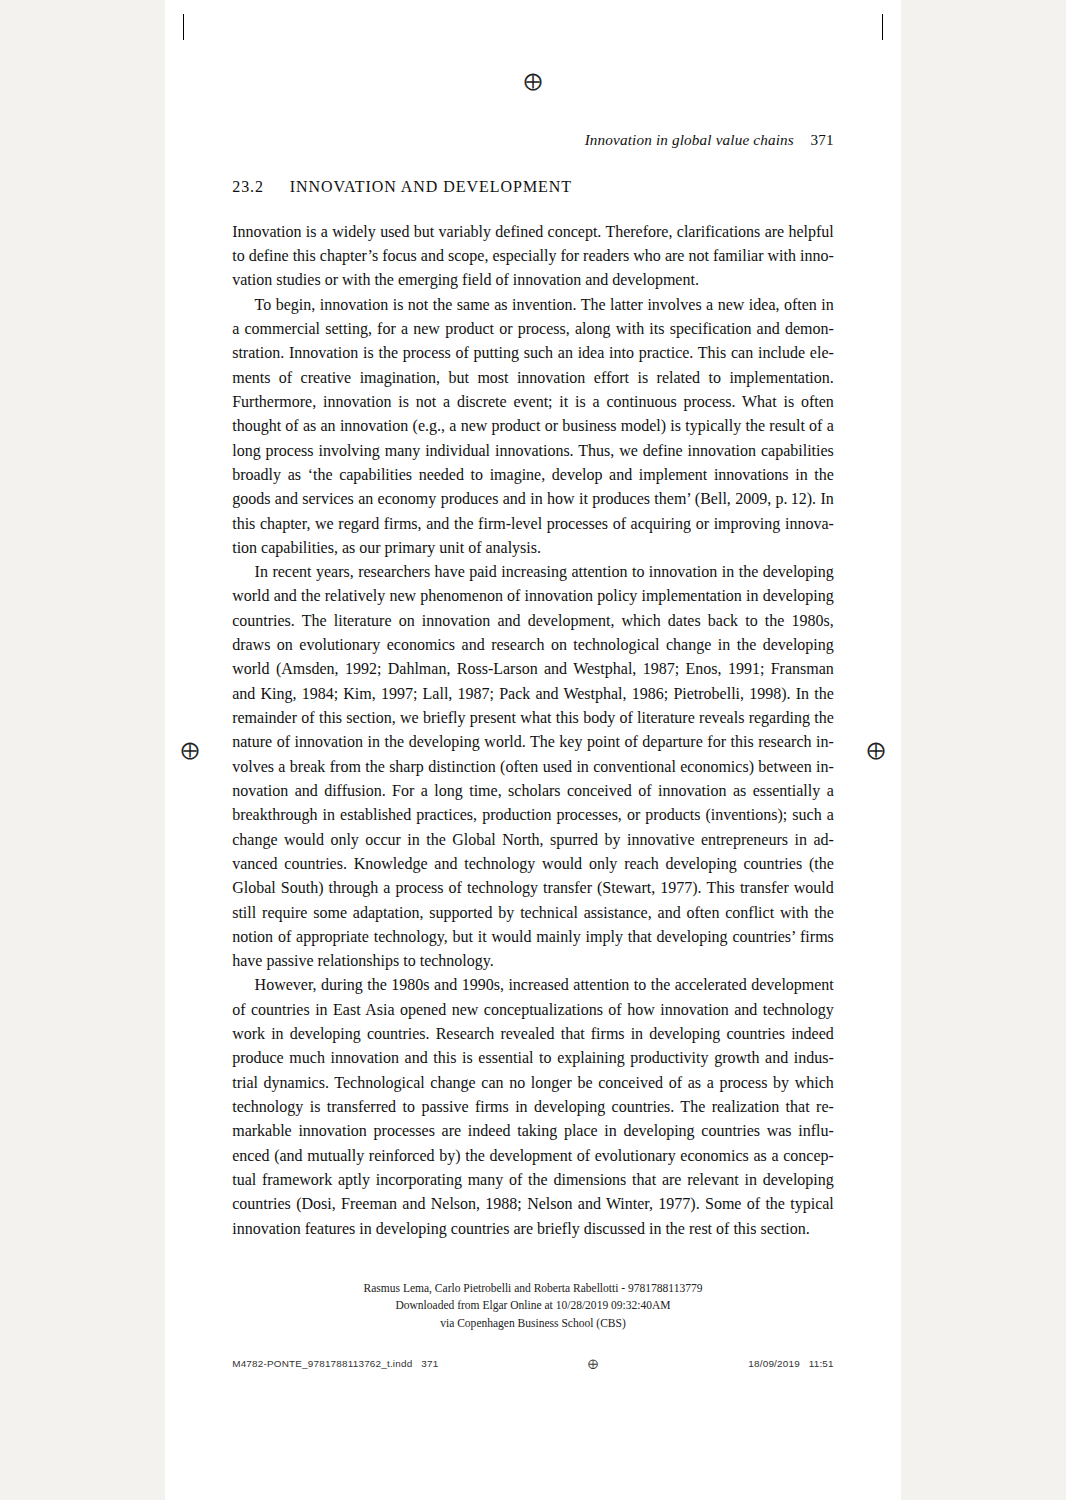⨁
Innovation in global value chains 371
23.2 Innovation and Development
Innovation is a widely used but variably defined concept. Therefore, clarifications are helpful to define this chapter’s focus and scope, especially for readers who are not familiar with innovation studies or with the emerging field of innovation and development.
To begin, innovation is not the same as invention. The latter involves a new idea, often in a commercial setting, for a new product or process, along with its specification and demonstration. Innovation is the process of putting such an idea into practice. This can include elements of creative imagination, but most innovation effort is related to implementation. Furthermore, innovation is not a discrete event; it is a continuous process. What is often thought of as an innovation (e.g., a new product or business model) is typically the result of a long process involving many individual innovations. Thus, we define innovation capabilities broadly as ‘the capabilities needed to imagine, develop and implement innovations in the goods and services an economy produces and in how it produces them’ (Bell, 2009, p. 12). In this chapter, we regard firms, and the firm-level processes of acquiring or improving innovation capabilities, as our primary unit of analysis.
In recent years, researchers have paid increasing attention to innovation in the developing world and the relatively new phenomenon of innovation policy implementation in developing countries. The literature on innovation and development, which dates back to the 1980s, draws on evolutionary economics and research on technological change in the developing world (Amsden, 1992; Dahlman, Ross-Larson and Westphal, 1987; Enos, 1991; Fransman and King, 1984; Kim, 1997; Lall, 1987; Pack and Westphal, 1986; Pietrobelli, 1998). In the remainder of this section, we briefly present what this body of literature reveals regarding the nature of innovation in the developing world. The key point of departure for this research involves a break from the sharp distinction (often used in conventional economics) between innovation and diffusion. For a long time, scholars conceived of innovation as essentially a breakthrough in established practices, production processes, or products (inventions); such a change would only occur in the Global North, spurred by innovative entrepreneurs in advanced countries. Knowledge and technology would only reach developing countries (the Global South) through a process of technology transfer (Stewart, 1977). This transfer would still require some adaptation, supported by technical assistance, and often conflict with the notion of appropriate technology, but it would mainly imply that developing countries’ firms have passive relationships to technology.
However, during the 1980s and 1990s, increased attention to the accelerated development of countries in East Asia opened new conceptualizations of how innovation and technology work in developing countries. Research revealed that firms in developing countries indeed produce much innovation and this is essential to explaining productivity growth and industrial dynamics. Technological change can no longer be conceived of as a process by which technology is transferred to passive firms in developing countries. The realization that remarkable innovation processes are indeed taking place in developing countries was influenced (and mutually reinforced by) the development of evolutionary economics as a conceptual framework aptly incorporating many of the dimensions that are relevant in developing countries (Dosi, Freeman and Nelson, 1988; Nelson and Winter, 1977). Some of the typical innovation features in developing countries are briefly discussed in the rest of this section.
⨁
⨁
Rasmus Lema, Carlo Pietrobelli and Roberta Rabellotti - 9781788113779
Downloaded from Elgar Online at 10/28/2019 09:32:40AM
via Copenhagen Business School (CBS)
M4782-PONTE_9781788113762_t.indd 371 ⨁ 18/09/2019 11:51